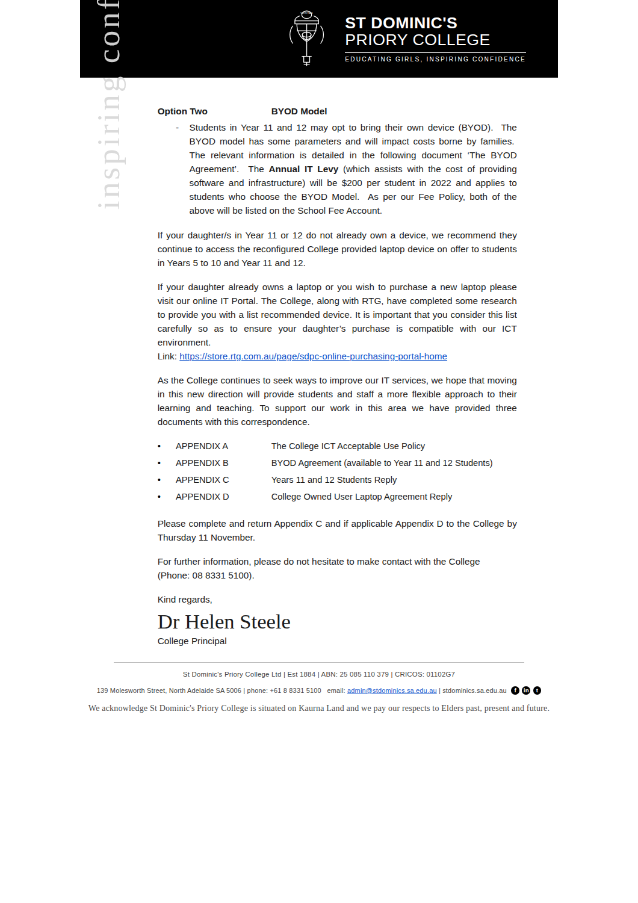VERITAS
ST DOMINIC'S
PRIORY COLLEGE
Educating Girls, Inspiring Confidence
inspiring confidence
Option Two BYOD Model
Students in Year 11 and 12 may opt to bring their own device (BYOD). The BYOD model has some parameters and will impact costs borne by families. The relevant information is detailed in the following document ‘The BYOD Agreement’. The Annual IT Levy (which assists with the cost of providing software and infrastructure) will be $200 per student in 2022 and applies to students who choose the BYOD Model. As per our Fee Policy, both of the above will be listed on the School Fee Account.
If your daughter/s in Year 11 or 12 do not already own a device, we recommend they continue to access the reconfigured College provided laptop device on offer to students in Years 5 to 10 and Year 11 and 12.
If your daughter already owns a laptop or you wish to purchase a new laptop please visit our online IT Portal. The College, along with RTG, have completed some research to provide you with a list recommended device. It is important that you consider this list carefully so as to ensure your daughter’s purchase is compatible with our ICT environment.
Link: https://store.rtg.com.au/page/sdpc-online-purchasing-portal-home
As the College continues to seek ways to improve our IT services, we hope that moving in this new direction will provide students and staff a more flexible approach to their learning and teaching. To support our work in this area we have provided three documents with this correspondence.
•APPENDIX A The College ICT Acceptable Use Policy
•APPENDIX B BYOD Agreement (available to Year 11 and 12 Students)
•APPENDIX C Years 11 and 12 Students Reply
•APPENDIX D College Owned User Laptop Agreement Reply
Please complete and return Appendix C and if applicable Appendix D to the College by Thursday 11 November.
For further information, please do not hesitate to make contact with the College
(Phone: 08 8331 5100).
Kind regards,
Dr Helen Steele
College Principal
St Dominic's Priory College Ltd | Est 1884 | ABN: 25 085 110 379 | CRICOS: 01102G7
139 Molesworth Street, North Adelaide SA 5006 | phone: +61 8 8331 5100 email: admin@stdominics.sa.edu.au | stdominics.sa.edu.au
We acknowledge St Dominic's Priory College is situated on Kaurna Land and we pay our respects to Elders past, present and future.